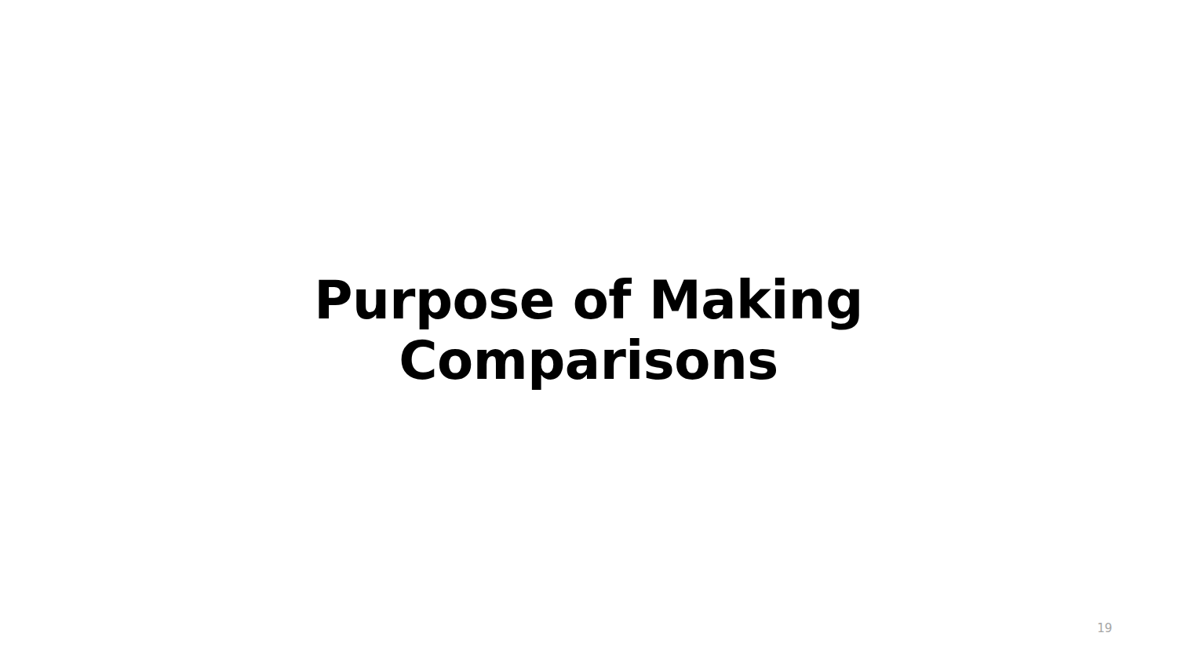Purpose of Making Comparisons
19